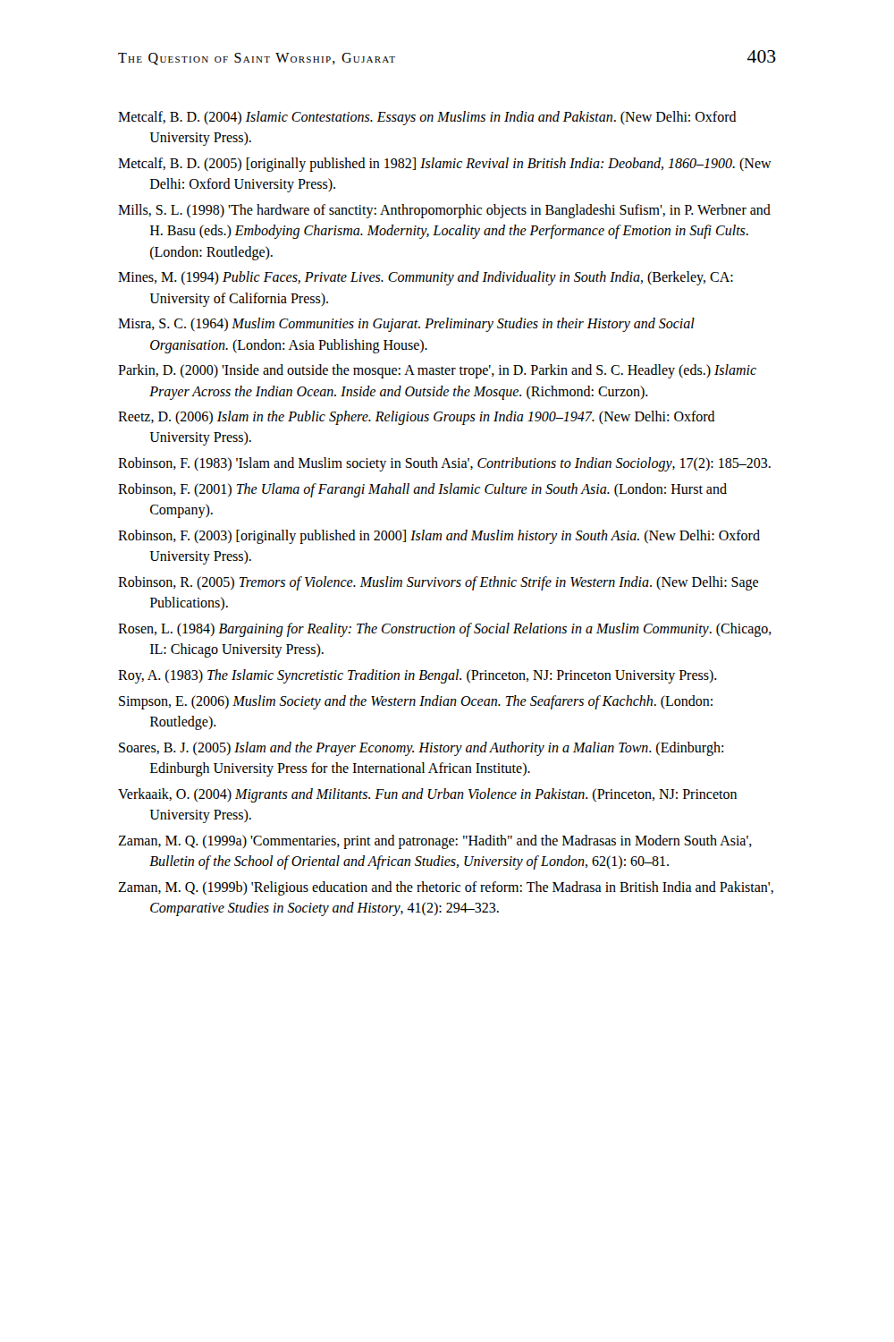The Question of Saint Worship, Gujarat 403
Metcalf, B. D. (2004) Islamic Contestations. Essays on Muslims in India and Pakistan. (New Delhi: Oxford University Press).
Metcalf, B. D. (2005) [originally published in 1982] Islamic Revival in British India: Deoband, 1860–1900. (New Delhi: Oxford University Press).
Mills, S. L. (1998) 'The hardware of sanctity: Anthropomorphic objects in Bangladeshi Sufism', in P. Werbner and H. Basu (eds.) Embodying Charisma. Modernity, Locality and the Performance of Emotion in Sufi Cults. (London: Routledge).
Mines, M. (1994) Public Faces, Private Lives. Community and Individuality in South India, (Berkeley, CA: University of California Press).
Misra, S. C. (1964) Muslim Communities in Gujarat. Preliminary Studies in their History and Social Organisation. (London: Asia Publishing House).
Parkin, D. (2000) 'Inside and outside the mosque: A master trope', in D. Parkin and S. C. Headley (eds.) Islamic Prayer Across the Indian Ocean. Inside and Outside the Mosque. (Richmond: Curzon).
Reetz, D. (2006) Islam in the Public Sphere. Religious Groups in India 1900–1947. (New Delhi: Oxford University Press).
Robinson, F. (1983) 'Islam and Muslim society in South Asia', Contributions to Indian Sociology, 17(2): 185–203.
Robinson, F. (2001) The Ulama of Farangi Mahall and Islamic Culture in South Asia. (London: Hurst and Company).
Robinson, F. (2003) [originally published in 2000] Islam and Muslim history in South Asia. (New Delhi: Oxford University Press).
Robinson, R. (2005) Tremors of Violence. Muslim Survivors of Ethnic Strife in Western India. (New Delhi: Sage Publications).
Rosen, L. (1984) Bargaining for Reality: The Construction of Social Relations in a Muslim Community. (Chicago, IL: Chicago University Press).
Roy, A. (1983) The Islamic Syncretistic Tradition in Bengal. (Princeton, NJ: Princeton University Press).
Simpson, E. (2006) Muslim Society and the Western Indian Ocean. The Seafarers of Kachchh. (London: Routledge).
Soares, B. J. (2005) Islam and the Prayer Economy. History and Authority in a Malian Town. (Edinburgh: Edinburgh University Press for the International African Institute).
Verkaaik, O. (2004) Migrants and Militants. Fun and Urban Violence in Pakistan. (Princeton, NJ: Princeton University Press).
Zaman, M. Q. (1999a) 'Commentaries, print and patronage: "Hadith" and the Madrasas in Modern South Asia', Bulletin of the School of Oriental and African Studies, University of London, 62(1): 60–81.
Zaman, M. Q. (1999b) 'Religious education and the rhetoric of reform: The Madrasa in British India and Pakistan', Comparative Studies in Society and History, 41(2): 294–323.